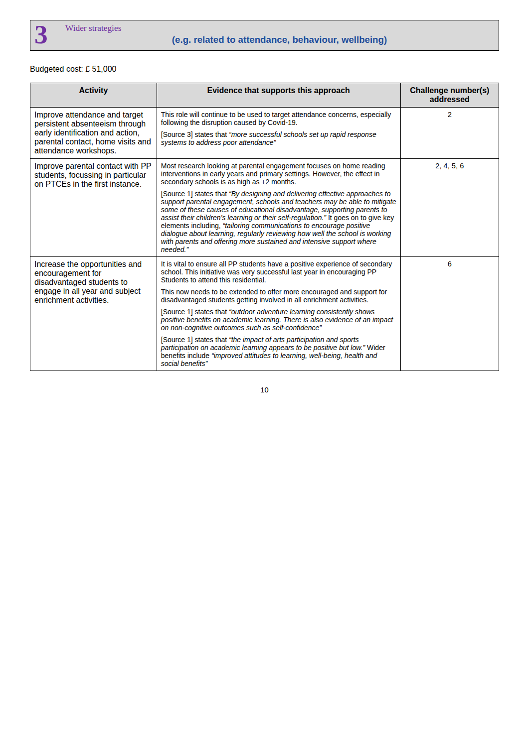3
Wider strategies
(e.g. related to attendance, behaviour, wellbeing)
Budgeted cost: £ 51,000
| Activity | Evidence that supports this approach | Challenge number(s) addressed |
| --- | --- | --- |
| Improve attendance and target persistent absenteeism through early identification and action, parental contact, home visits and attendance workshops. | This role will continue to be used to target attendance concerns, especially following the disruption caused by Covid-19. [Source 3] states that “more successful schools set up rapid response systems to address poor attendance” | 2 |
| Improve parental contact with PP students, focussing in particular on PTCEs in the first instance. | Most research looking at parental engagement focuses on home reading interventions in early years and primary settings. However, the effect in secondary schools is as high as +2 months. [Source 1] states that “By designing and delivering effective approaches to support parental engagement, schools and teachers may be able to mitigate some of these causes of educational disadvantage, supporting parents to assist their children’s learning or their self-regulation.” It goes on to give key elements including, “tailoring communications to encourage positive dialogue about learning, regularly reviewing how well the school is working with parents and offering more sustained and intensive support where needed.” | 2, 4, 5, 6 |
| Increase the opportunities and encouragement for disadvantaged students to engage in all year and subject enrichment activities. | It is vital to ensure all PP students have a positive experience of secondary school. This initiative was very successful last year in encouraging PP Students to attend this residential. This now needs to be extended to offer more encouraged and support for disadvantaged students getting involved in all enrichment activities. [Source 1] states that “outdoor adventure learning consistently shows positive benefits on academic learning. There is also evidence of an impact on non-cognitive outcomes such as self-confidence” [Source 1] states that “the impact of arts participation and sports participation on academic learning appears to be positive but low.” Wider benefits include “improved attitudes to learning, well-being, health and social benefits” | 6 |
10